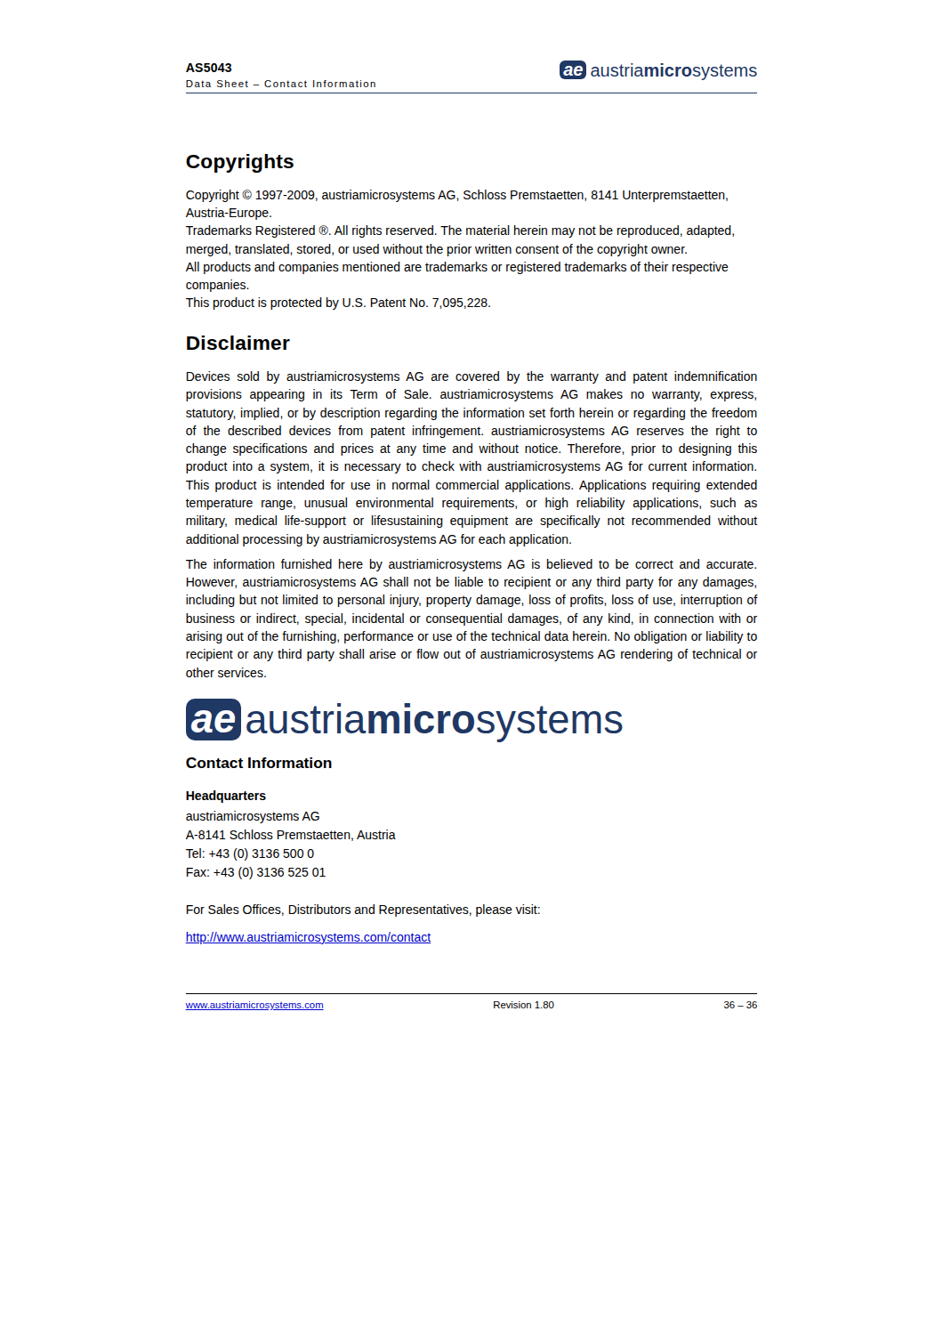AS5043
Data Sheet – Contact Information
ae austria micro systems
Copyrights
Copyright © 1997-2009, austriamicrosystems AG, Schloss Premstaetten, 8141 Unterpremstaetten, Austria-Europe.
Trademarks Registered ®. All rights reserved. The material herein may not be reproduced, adapted, merged, translated, stored, or used without the prior written consent of the copyright owner.
All products and companies mentioned are trademarks or registered trademarks of their respective companies.
This product is protected by U.S. Patent No. 7,095,228.
Disclaimer
Devices sold by austriamicrosystems AG are covered by the warranty and patent indemnification provisions appearing in its Term of Sale. austriamicrosystems AG makes no warranty, express, statutory, implied, or by description regarding the information set forth herein or regarding the freedom of the described devices from patent infringement. austriamicrosystems AG reserves the right to change specifications and prices at any time and without notice. Therefore, prior to designing this product into a system, it is necessary to check with austriamicrosystems AG for current information. This product is intended for use in normal commercial applications. Applications requiring extended temperature range, unusual environmental requirements, or high reliability applications, such as military, medical life-support or lifesustaining equipment are specifically not recommended without additional processing by austriamicrosystems AG for each application.
The information furnished here by austriamicrosystems AG is believed to be correct and accurate. However, austriamicrosystems AG shall not be liable to recipient or any third party for any damages, including but not limited to personal injury, property damage, loss of profits, loss of use, interruption of business or indirect, special, incidental or consequential damages, of any kind, in connection with or arising out of the furnishing, performance or use of the technical data herein. No obligation or liability to recipient or any third party shall arise or flow out of austriamicrosystems AG rendering of technical or other services.
ae austria micro systems
Contact Information
Headquarters
austriamicrosystems AG
A-8141 Schloss Premstaetten, Austria
Tel: +43 (0) 3136 500 0
Fax: +43 (0) 3136 525 01
For Sales Offices, Distributors and Representatives, please visit:
http://www.austriamicrosystems.com/contact
www.austriamicrosystems.com
Revision 1.80
36 – 36